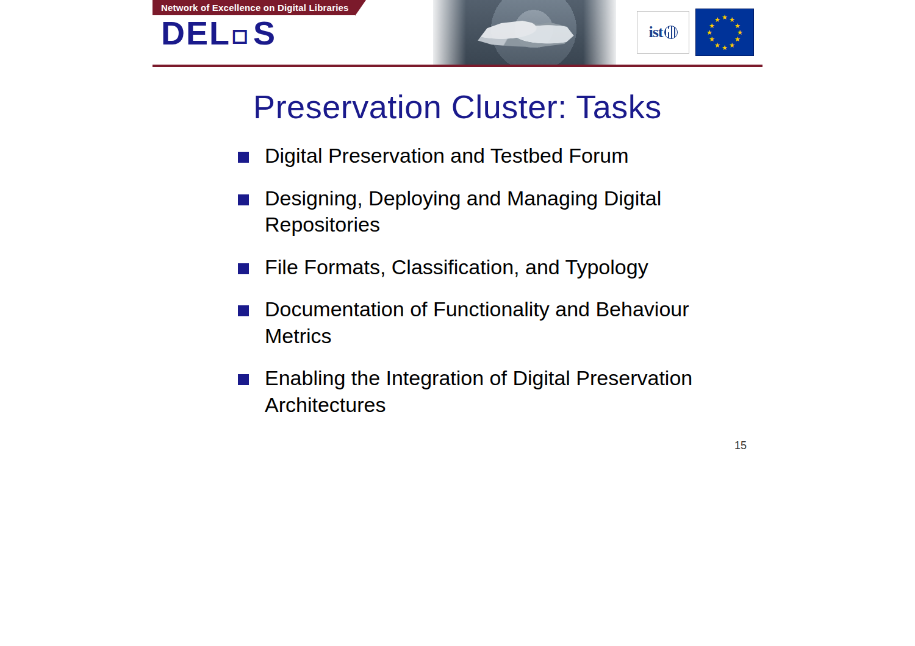Network of Excellence on Digital Libraries
DEL◇S
ist
★ ★ ★ ★ ★ ★ ★ ★ ★ ★ ★ ★
Preservation Cluster: Tasks
Digital Preservation and Testbed Forum
Designing, Deploying and Managing Digital Repositories
File Formats, Classification, and Typology
Documentation of Functionality and Behaviour Metrics
Enabling the Integration of Digital Preservation Architectures
15